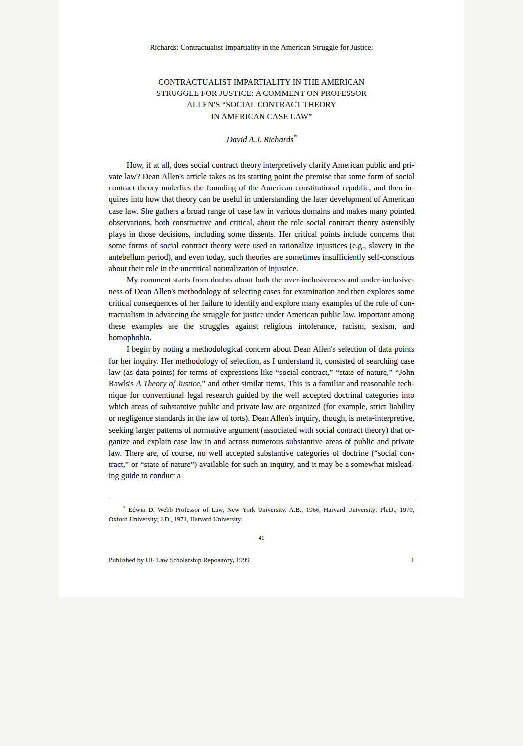Richards: Contractualist Impartiality in the American Struggle for Justice:
Contractualist Impartiality in the American
Struggle for Justice: A Comment on Professor
Allen's “Social Contract Theory
in American Case Law”
David A.J. Richards*
How, if at all, does social contract theory interpretively clarify American public and private law? Dean Allen's article takes as its starting point the premise that some form of social contract theory underlies the founding of the American constitutional republic, and then inquires into how that theory can be useful in understanding the later development of American case law. She gathers a broad range of case law in various domains and makes many pointed observations, both constructive and critical, about the role social contract theory ostensibly plays in those decisions, including some dissents. Her critical points include concerns that some forms of social contract theory were used to rationalize injustices (e.g., slavery in the antebellum period), and even today, such theories are sometimes insufficiently self-conscious about their role in the uncritical naturalization of injustice.
My comment starts from doubts about both the over-inclusiveness and under-inclusiveness of Dean Allen's methodology of selecting cases for examination and then explores some critical consequences of her failure to identify and explore many examples of the role of contractualism in advancing the struggle for justice under American public law. Important among these examples are the struggles against religious intolerance, racism, sexism, and homophobia.
I begin by noting a methodological concern about Dean Allen's selection of data points for her inquiry. Her methodology of selection, as I understand it, consisted of searching case law (as data points) for terms of expressions like “social contract,” “state of nature,” “John Rawls's A Theory of Justice,” and other similar items. This is a familiar and reasonable technique for conventional legal research guided by the well accepted doctrinal categories into which areas of substantive public and private law are organized (for example, strict liability or negligence standards in the law of torts). Dean Allen's inquiry, though, is meta-interpretive, seeking larger patterns of normative argument (associated with social contract theory) that organize and explain case law in and across numerous substantive areas of public and private law. There are, of course, no well accepted substantive categories of doctrine (“social contract,” or “state of nature”) available for such an inquiry, and it may be a somewhat misleading guide to conduct a
* Edwin D. Webb Professor of Law, New York University. A.B., 1966, Harvard University; Ph.D., 1970, Oxford University; J.D., 1971, Harvard University.
41
Published by UF Law Scholarship Repository, 1999 1